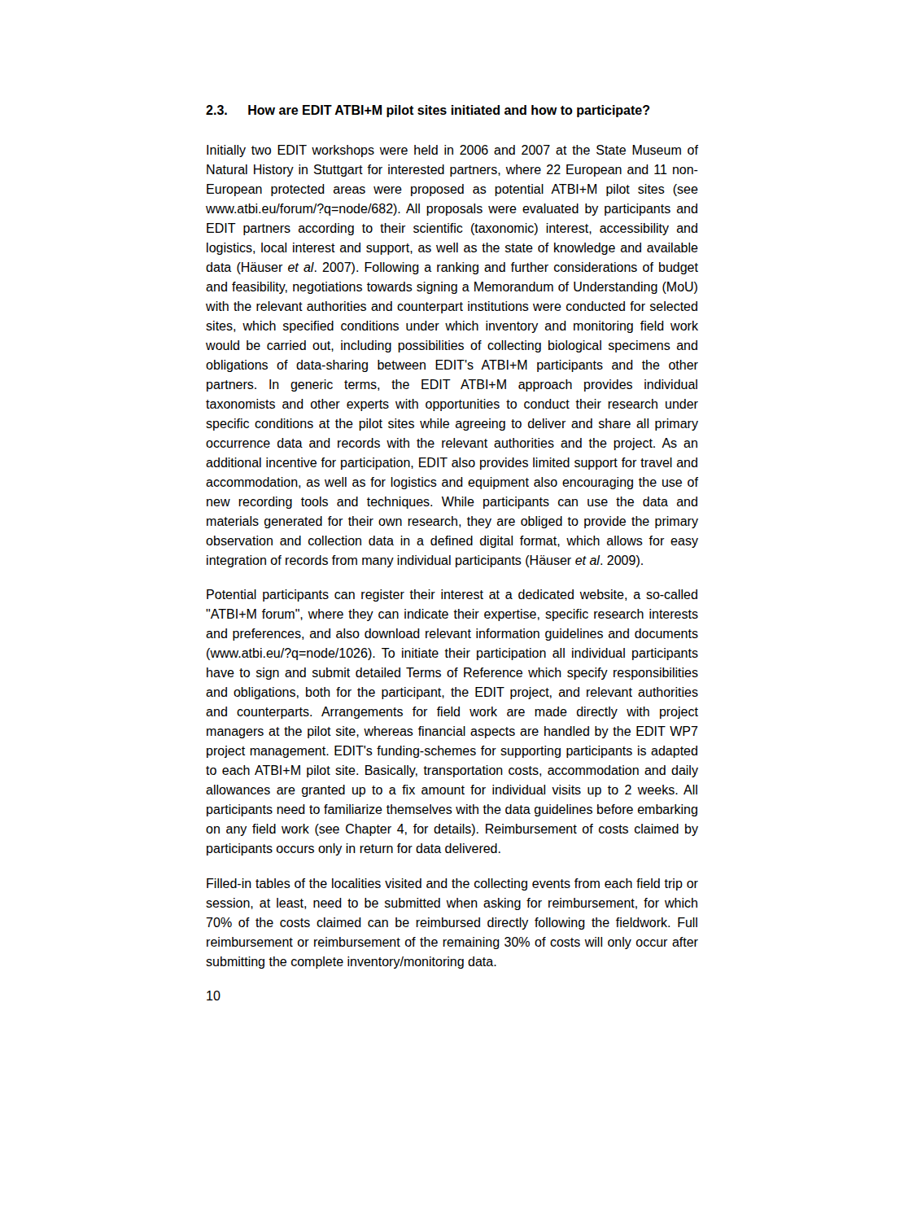2.3. How are EDIT ATBI+M pilot sites initiated and how to participate?
Initially two EDIT workshops were held in 2006 and 2007 at the State Museum of Natural History in Stuttgart for interested partners, where 22 European and 11 non-European protected areas were proposed as potential ATBI+M pilot sites (see www.atbi.eu/forum/?q=node/682). All proposals were evaluated by participants and EDIT partners according to their scientific (taxonomic) interest, accessibility and logistics, local interest and support, as well as the state of knowledge and available data (Häuser et al. 2007). Following a ranking and further considerations of budget and feasibility, negotiations towards signing a Memorandum of Understanding (MoU) with the relevant authorities and counterpart institutions were conducted for selected sites, which specified conditions under which inventory and monitoring field work would be carried out, including possibilities of collecting biological specimens and obligations of data-sharing between EDIT's ATBI+M participants and the other partners. In generic terms, the EDIT ATBI+M approach provides individual taxonomists and other experts with opportunities to conduct their research under specific conditions at the pilot sites while agreeing to deliver and share all primary occurrence data and records with the relevant authorities and the project. As an additional incentive for participation, EDIT also provides limited support for travel and accommodation, as well as for logistics and equipment also encouraging the use of new recording tools and techniques. While participants can use the data and materials generated for their own research, they are obliged to provide the primary observation and collection data in a defined digital format, which allows for easy integration of records from many individual participants (Häuser et al. 2009).
Potential participants can register their interest at a dedicated website, a so-called "ATBI+M forum", where they can indicate their expertise, specific research interests and preferences, and also download relevant information guidelines and documents (www.atbi.eu/?q=node/1026). To initiate their participation all individual participants have to sign and submit detailed Terms of Reference which specify responsibilities and obligations, both for the participant, the EDIT project, and relevant authorities and counterparts. Arrangements for field work are made directly with project managers at the pilot site, whereas financial aspects are handled by the EDIT WP7 project management. EDIT's funding-schemes for supporting participants is adapted to each ATBI+M pilot site. Basically, transportation costs, accommodation and daily allowances are granted up to a fix amount for individual visits up to 2 weeks. All participants need to familiarize themselves with the data guidelines before embarking on any field work (see Chapter 4, for details). Reimbursement of costs claimed by participants occurs only in return for data delivered.
Filled-in tables of the localities visited and the collecting events from each field trip or session, at least, need to be submitted when asking for reimbursement, for which 70% of the costs claimed can be reimbursed directly following the fieldwork. Full reimbursement or reimbursement of the remaining 30% of costs will only occur after submitting the complete inventory/monitoring data.
10